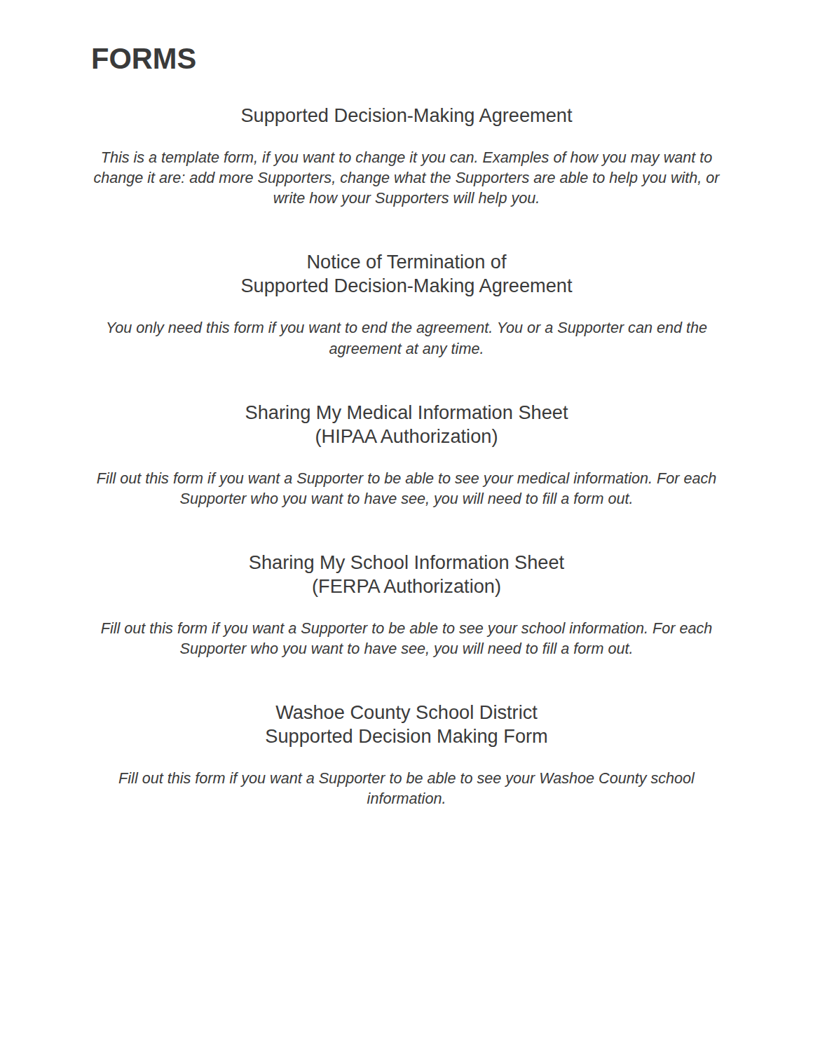FORMS
Supported Decision-Making Agreement
This is a template form, if you want to change it you can. Examples of how you may want to change it are: add more Supporters, change what the Supporters are able to help you with, or write how your Supporters will help you.
Notice of Termination of
Supported Decision-Making Agreement
You only need this form if you want to end the agreement. You or a Supporter can end the agreement at any time.
Sharing My Medical Information Sheet
(HIPAA Authorization)
Fill out this form if you want a Supporter to be able to see your medical information. For each Supporter who you want to have see, you will need to fill a form out.
Sharing My School Information Sheet
(FERPA Authorization)
Fill out this form if you want a Supporter to be able to see your school information. For each Supporter who you want to have see, you will need to fill a form out.
Washoe County School District
Supported Decision Making Form
Fill out this form if you want a Supporter to be able to see your Washoe County school information.